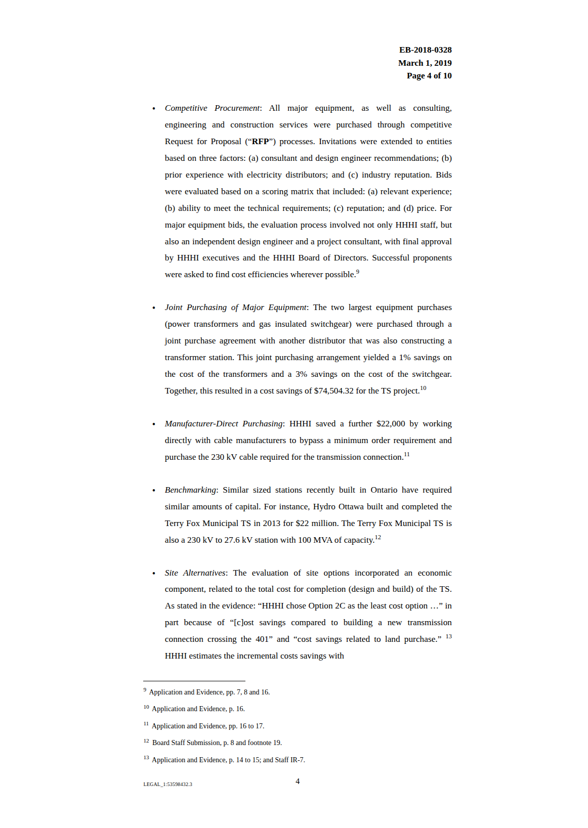EB-2018-0328
March 1, 2019
Page 4 of 10
Competitive Procurement: All major equipment, as well as consulting, engineering and construction services were purchased through competitive Request for Proposal (“RFP”) processes. Invitations were extended to entities based on three factors: (a) consultant and design engineer recommendations; (b) prior experience with electricity distributors; and (c) industry reputation. Bids were evaluated based on a scoring matrix that included: (a) relevant experience; (b) ability to meet the technical requirements; (c) reputation; and (d) price. For major equipment bids, the evaluation process involved not only HHHI staff, but also an independent design engineer and a project consultant, with final approval by HHHI executives and the HHHI Board of Directors. Successful proponents were asked to find cost efficiencies wherever possible.9
Joint Purchasing of Major Equipment: The two largest equipment purchases (power transformers and gas insulated switchgear) were purchased through a joint purchase agreement with another distributor that was also constructing a transformer station. This joint purchasing arrangement yielded a 1% savings on the cost of the transformers and a 3% savings on the cost of the switchgear. Together, this resulted in a cost savings of $74,504.32 for the TS project.10
Manufacturer-Direct Purchasing: HHHI saved a further $22,000 by working directly with cable manufacturers to bypass a minimum order requirement and purchase the 230 kV cable required for the transmission connection.11
Benchmarking: Similar sized stations recently built in Ontario have required similar amounts of capital. For instance, Hydro Ottawa built and completed the Terry Fox Municipal TS in 2013 for $22 million. The Terry Fox Municipal TS is also a 230 kV to 27.6 kV station with 100 MVA of capacity.12
Site Alternatives: The evaluation of site options incorporated an economic component, related to the total cost for completion (design and build) of the TS. As stated in the evidence: “HHHI chose Option 2C as the least cost option …” in part because of “[c]ost savings compared to building a new transmission connection crossing the 401” and “cost savings related to land purchase.” 13 HHHI estimates the incremental costs savings with
9 Application and Evidence, pp. 7, 8 and 16.
10 Application and Evidence, p. 16.
11 Application and Evidence, pp. 16 to 17.
12 Board Staff Submission, p. 8 and footnote 19.
13 Application and Evidence, p. 14 to 15; and Staff IR-7.
LEGAL_1:53598432.3 4